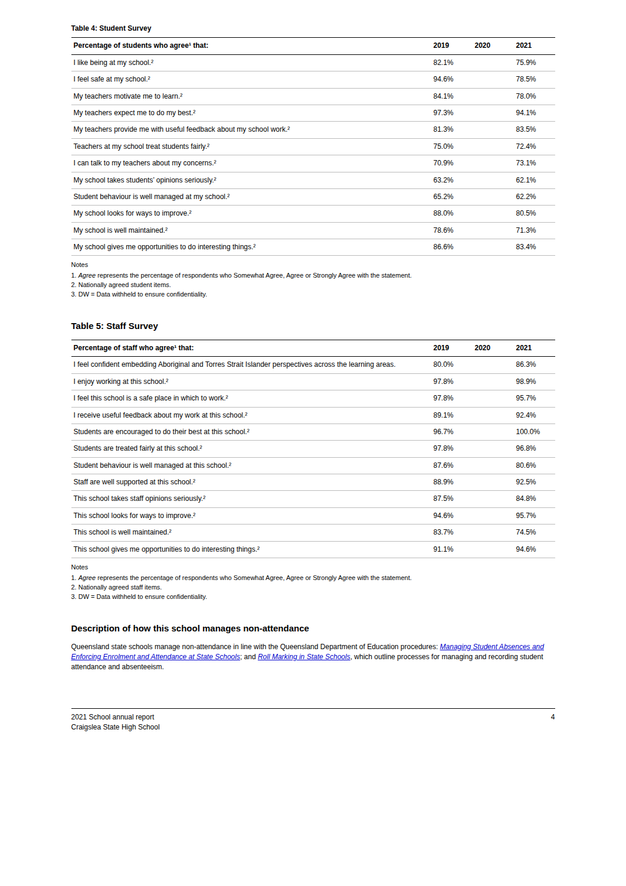Table 4: Student Survey
| Percentage of students who agree¹ that: | 2019 | 2020 | 2021 |
| --- | --- | --- | --- |
| I like being at my school.² | 82.1% | | 75.9% |
| I feel safe at my school.² | 94.6% | | 78.5% |
| My teachers motivate me to learn.² | 84.1% | | 78.0% |
| My teachers expect me to do my best.² | 97.3% | | 94.1% |
| My teachers provide me with useful feedback about my school work.² | 81.3% | | 83.5% |
| Teachers at my school treat students fairly.² | 75.0% | | 72.4% |
| I can talk to my teachers about my concerns.² | 70.9% | | 73.1% |
| My school takes students’ opinions seriously.² | 63.2% | | 62.1% |
| Student behaviour is well managed at my school.² | 65.2% | | 62.2% |
| My school looks for ways to improve.² | 88.0% | | 80.5% |
| My school is well maintained.² | 78.6% | | 71.3% |
| My school gives me opportunities to do interesting things.² | 86.6% | | 83.4% |
Notes
1. Agree represents the percentage of respondents who Somewhat Agree, Agree or Strongly Agree with the statement.
2. Nationally agreed student items.
3. DW = Data withheld to ensure confidentiality.
Table 5: Staff Survey
| Percentage of staff who agree¹ that: | 2019 | 2020 | 2021 |
| --- | --- | --- | --- |
| I feel confident embedding Aboriginal and Torres Strait Islander perspectives across the learning areas. | 80.0% | | 86.3% |
| I enjoy working at this school.² | 97.8% | | 98.9% |
| I feel this school is a safe place in which to work.² | 97.8% | | 95.7% |
| I receive useful feedback about my work at this school.² | 89.1% | | 92.4% |
| Students are encouraged to do their best at this school.² | 96.7% | | 100.0% |
| Students are treated fairly at this school.² | 97.8% | | 96.8% |
| Student behaviour is well managed at this school.² | 87.6% | | 80.6% |
| Staff are well supported at this school.² | 88.9% | | 92.5% |
| This school takes staff opinions seriously.² | 87.5% | | 84.8% |
| This school looks for ways to improve.² | 94.6% | | 95.7% |
| This school is well maintained.² | 83.7% | | 74.5% |
| This school gives me opportunities to do interesting things.² | 91.1% | | 94.6% |
Notes
1. Agree represents the percentage of respondents who Somewhat Agree, Agree or Strongly Agree with the statement.
2. Nationally agreed staff items.
3. DW = Data withheld to ensure confidentiality.
Description of how this school manages non-attendance
Queensland state schools manage non-attendance in line with the Queensland Department of Education procedures: Managing Student Absences and Enforcing Enrolment and Attendance at State Schools; and Roll Marking in State Schools, which outline processes for managing and recording student attendance and absenteeism.
2021 School annual report
Craigslea State High School
4